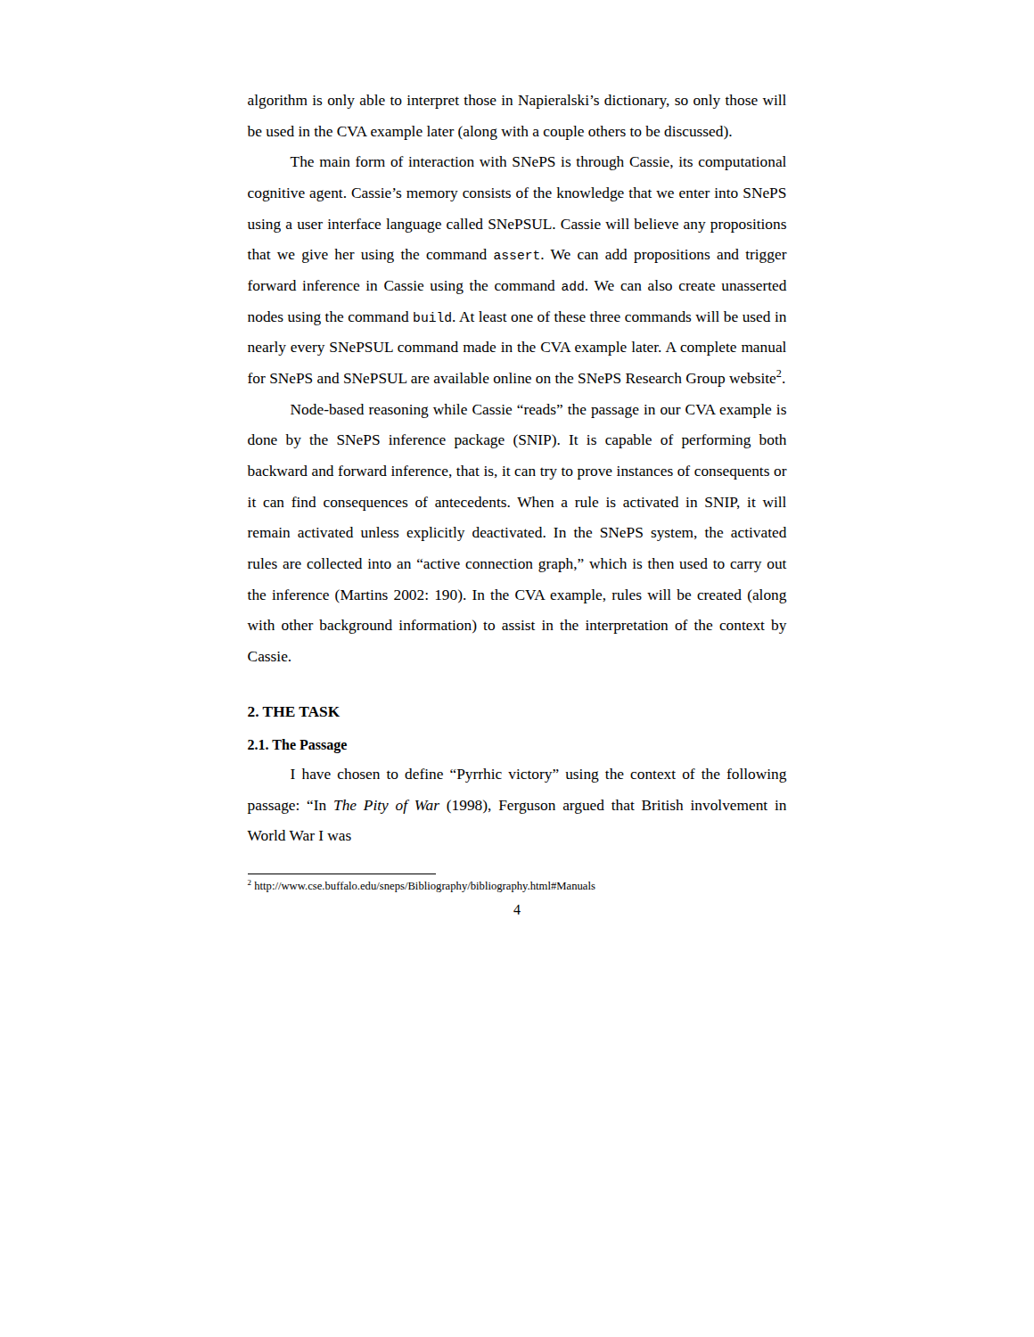algorithm is only able to interpret those in Napieralski’s dictionary, so only those will be used in the CVA example later (along with a couple others to be discussed).
The main form of interaction with SNePS is through Cassie, its computational cognitive agent. Cassie’s memory consists of the knowledge that we enter into SNePS using a user interface language called SNePSUL. Cassie will believe any propositions that we give her using the command assert. We can add propositions and trigger forward inference in Cassie using the command add. We can also create unasserted nodes using the command build. At least one of these three commands will be used in nearly every SNePSUL command made in the CVA example later. A complete manual for SNePS and SNePSUL are available online on the SNePS Research Group website2.
Node-based reasoning while Cassie “reads” the passage in our CVA example is done by the SNePS inference package (SNIP). It is capable of performing both backward and forward inference, that is, it can try to prove instances of consequents or it can find consequences of antecedents. When a rule is activated in SNIP, it will remain activated unless explicitly deactivated. In the SNePS system, the activated rules are collected into an “active connection graph,” which is then used to carry out the inference (Martins 2002: 190). In the CVA example, rules will be created (along with other background information) to assist in the interpretation of the context by Cassie.
2. THE TASK
2.1. The Passage
I have chosen to define “Pyrrhic victory” using the context of the following passage: “In The Pity of War (1998), Ferguson argued that British involvement in World War I was
2 http://www.cse.buffalo.edu/sneps/Bibliography/bibliography.html#Manuals
4